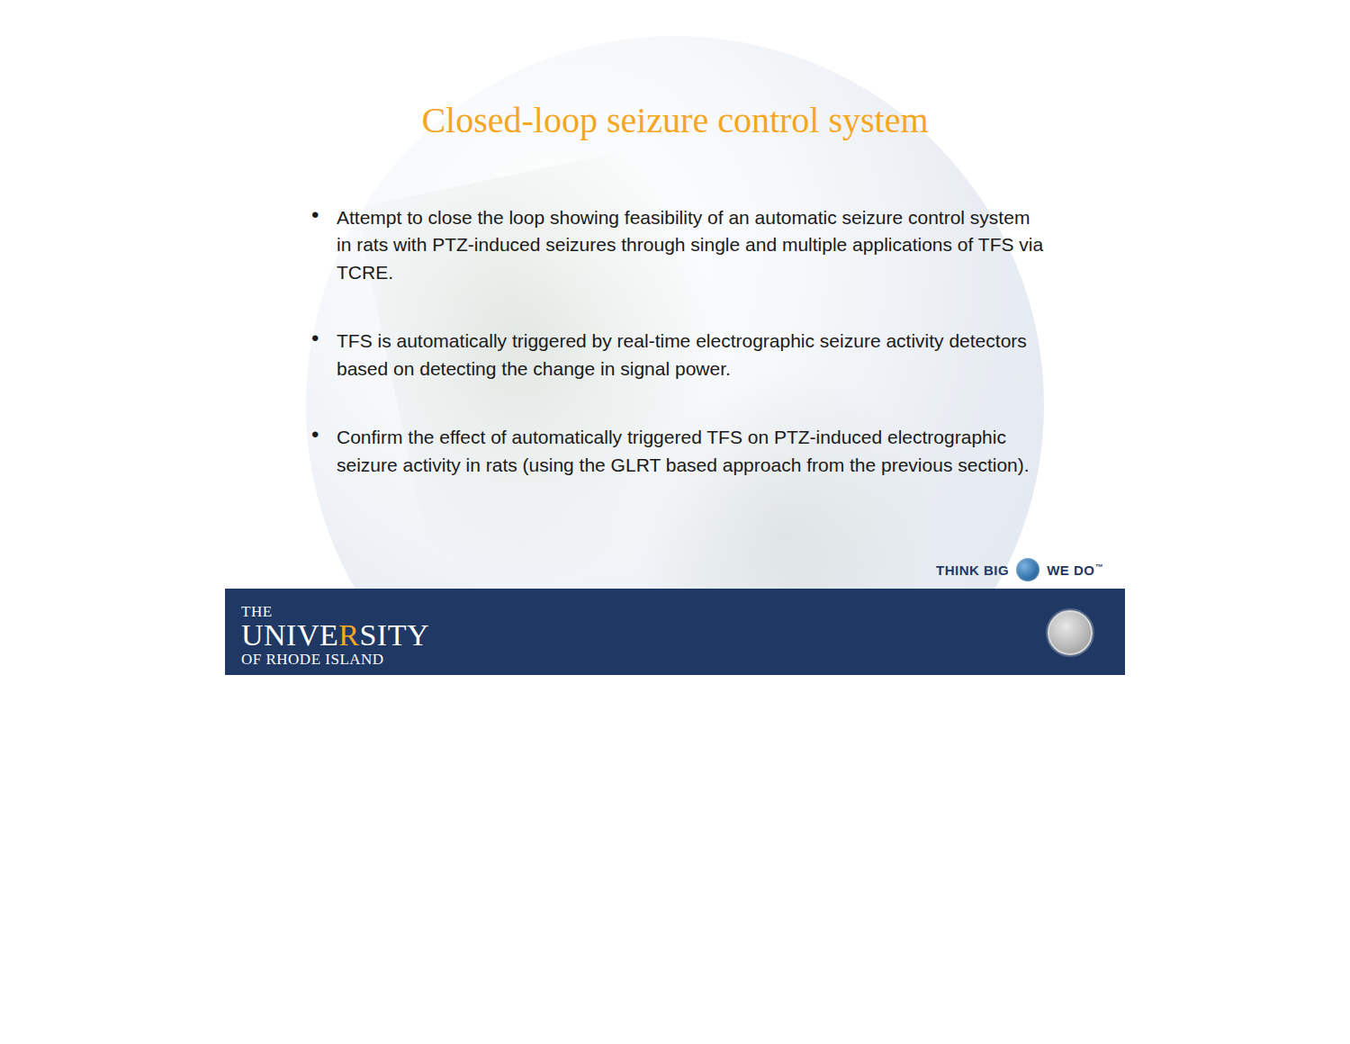Closed-loop seizure control system
Attempt to close the loop showing feasibility of an automatic seizure control system in rats with PTZ-induced seizures through single and multiple applications of TFS via TCRE.
TFS is automatically triggered by real-time electrographic seizure activity detectors based on detecting the change in signal power.
Confirm the effect of automatically triggered TFS on PTZ-induced electrographic seizure activity in rats (using the GLRT based approach from the previous section).
THINK BIG WE DO™
THE
UNIVERSITY
OF RHODE ISLAND